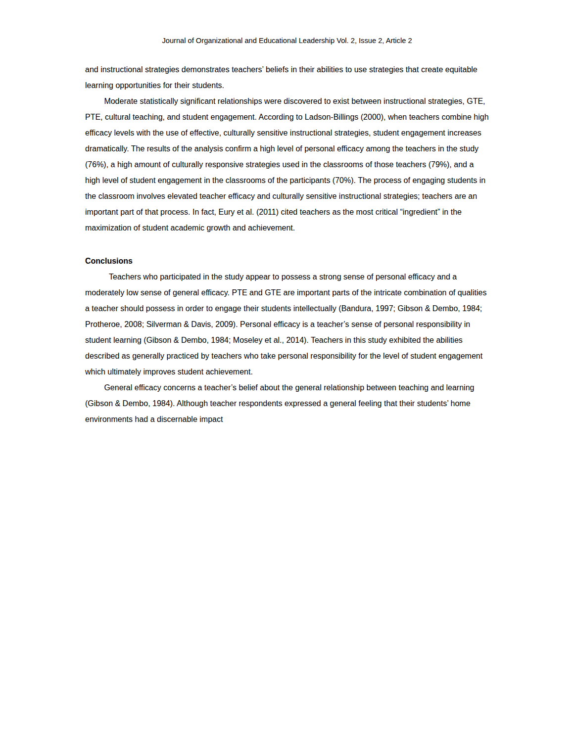Journal of Organizational and Educational Leadership Vol. 2, Issue 2, Article 2
and instructional strategies demonstrates teachers’ beliefs in their abilities to use strategies that create equitable learning opportunities for their students.
Moderate statistically significant relationships were discovered to exist between instructional strategies, GTE, PTE, cultural teaching, and student engagement. According to Ladson-Billings (2000), when teachers combine high efficacy levels with the use of effective, culturally sensitive instructional strategies, student engagement increases dramatically. The results of the analysis confirm a high level of personal efficacy among the teachers in the study (76%), a high amount of culturally responsive strategies used in the classrooms of those teachers (79%), and a high level of student engagement in the classrooms of the participants (70%). The process of engaging students in the classroom involves elevated teacher efficacy and culturally sensitive instructional strategies; teachers are an important part of that process. In fact, Eury et al. (2011) cited teachers as the most critical “ingredient” in the maximization of student academic growth and achievement.
Conclusions
Teachers who participated in the study appear to possess a strong sense of personal efficacy and a moderately low sense of general efficacy. PTE and GTE are important parts of the intricate combination of qualities a teacher should possess in order to engage their students intellectually (Bandura, 1997; Gibson & Dembo, 1984; Protheroe, 2008; Silverman & Davis, 2009). Personal efficacy is a teacher’s sense of personal responsibility in student learning (Gibson & Dembo, 1984; Moseley et al., 2014). Teachers in this study exhibited the abilities described as generally practiced by teachers who take personal responsibility for the level of student engagement which ultimately improves student achievement.
General efficacy concerns a teacher’s belief about the general relationship between teaching and learning (Gibson & Dembo, 1984). Although teacher respondents expressed a general feeling that their students’ home environments had a discernable impact